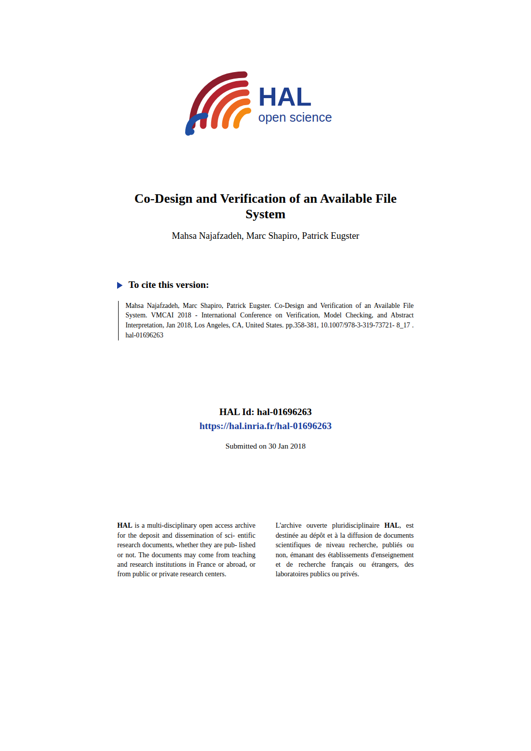HAL open science
Co-Design and Verification of an Available File System
Mahsa Najafzadeh, Marc Shapiro, Patrick Eugster
To cite this version:
Mahsa Najafzadeh, Marc Shapiro, Patrick Eugster. Co-Design and Verification of an Available File System. VMCAI 2018 - International Conference on Verification, Model Checking, and Abstract Interpretation, Jan 2018, Los Angeles, CA, United States. pp.358-381, 10.1007/978-3-319-73721- 8_17 . hal-01696263
HAL Id: hal-01696263
https://hal.inria.fr/hal-01696263
Submitted on 30 Jan 2018
HAL is a multi-disciplinary open access archive for the deposit and dissemination of sci- entific research documents, whether they are pub- lished or not. The documents may come from teaching and research institutions in France or abroad, or from public or private research centers.
L'archive ouverte pluridisciplinaire HAL, est destinée au dépôt et à la diffusion de documents scientifiques de niveau recherche, publiés ou non, émanant des établissements d'enseignement et de recherche français ou étrangers, des laboratoires publics ou privés.